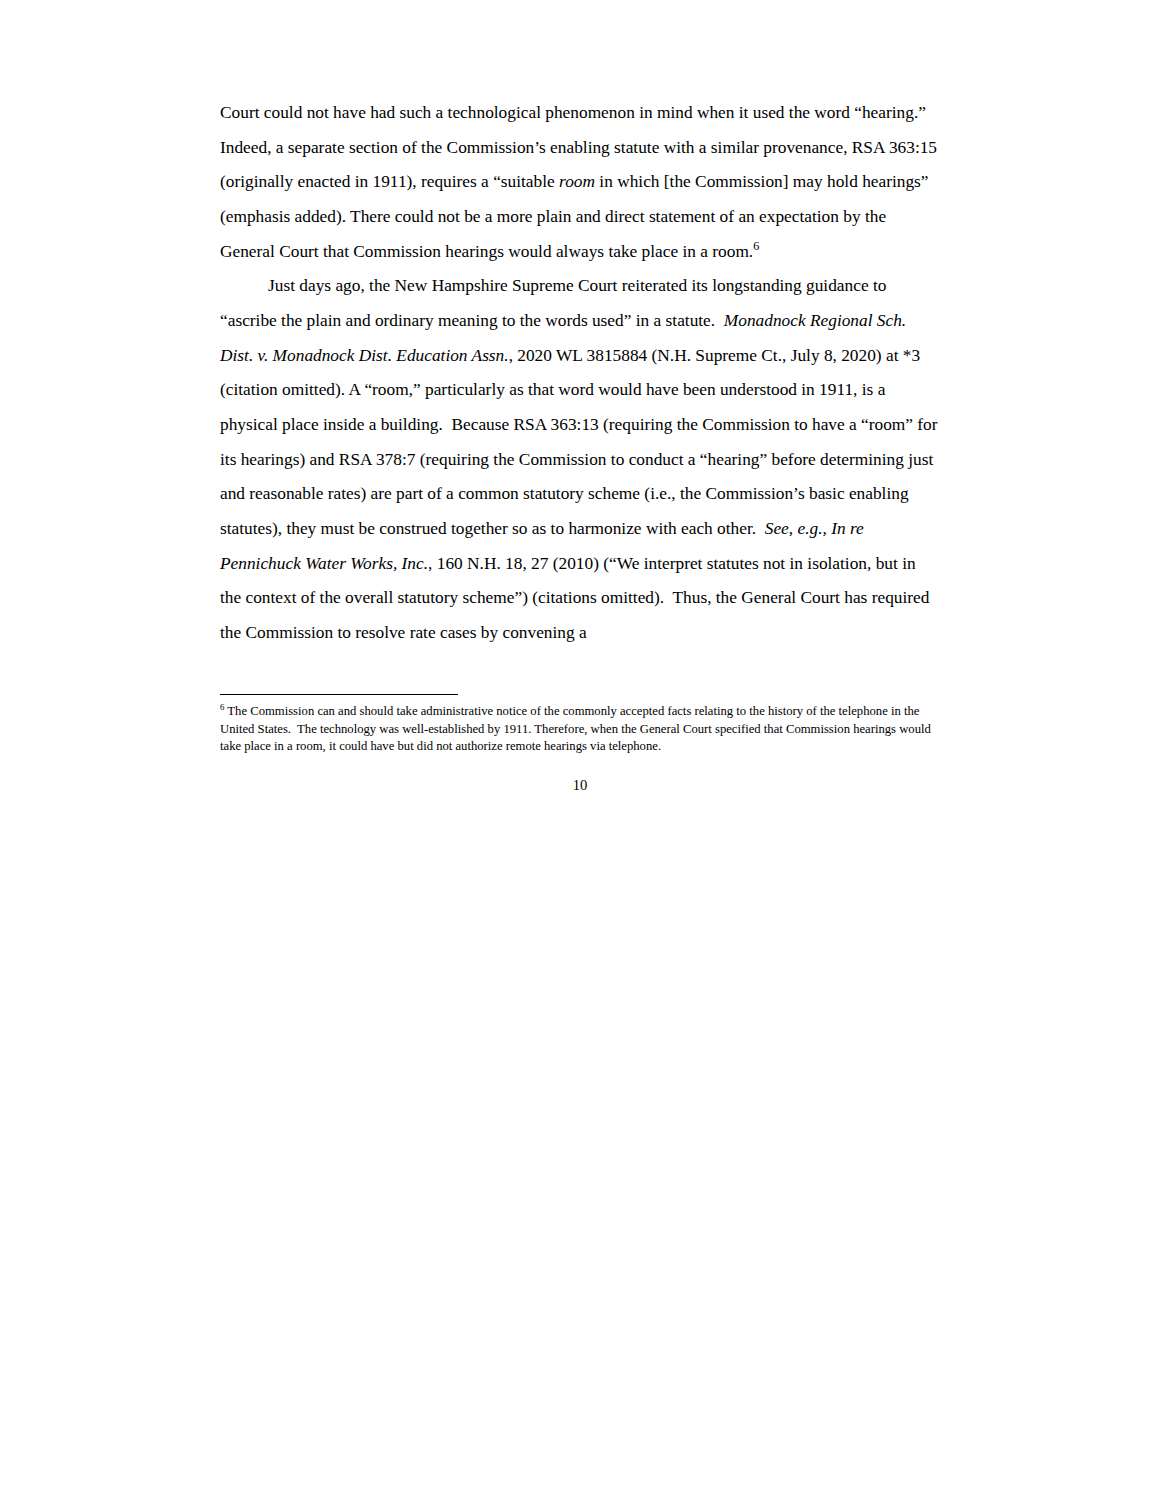Court could not have had such a technological phenomenon in mind when it used the word “hearing.” Indeed, a separate section of the Commission’s enabling statute with a similar provenance, RSA 363:15 (originally enacted in 1911), requires a “suitable room in which [the Commission] may hold hearings” (emphasis added). There could not be a more plain and direct statement of an expectation by the General Court that Commission hearings would always take place in a room.6
Just days ago, the New Hampshire Supreme Court reiterated its longstanding guidance to “ascribe the plain and ordinary meaning to the words used” in a statute. Monadnock Regional Sch. Dist. v. Monadnock Dist. Education Assn., 2020 WL 3815884 (N.H. Supreme Ct., July 8, 2020) at *3 (citation omitted). A “room,” particularly as that word would have been understood in 1911, is a physical place inside a building. Because RSA 363:13 (requiring the Commission to have a “room” for its hearings) and RSA 378:7 (requiring the Commission to conduct a “hearing” before determining just and reasonable rates) are part of a common statutory scheme (i.e., the Commission’s basic enabling statutes), they must be construed together so as to harmonize with each other. See, e.g., In re Pennichuck Water Works, Inc., 160 N.H. 18, 27 (2010) (“We interpret statutes not in isolation, but in the context of the overall statutory scheme”) (citations omitted). Thus, the General Court has required the Commission to resolve rate cases by convening a
6 The Commission can and should take administrative notice of the commonly accepted facts relating to the history of the telephone in the United States. The technology was well-established by 1911. Therefore, when the General Court specified that Commission hearings would take place in a room, it could have but did not authorize remote hearings via telephone.
10